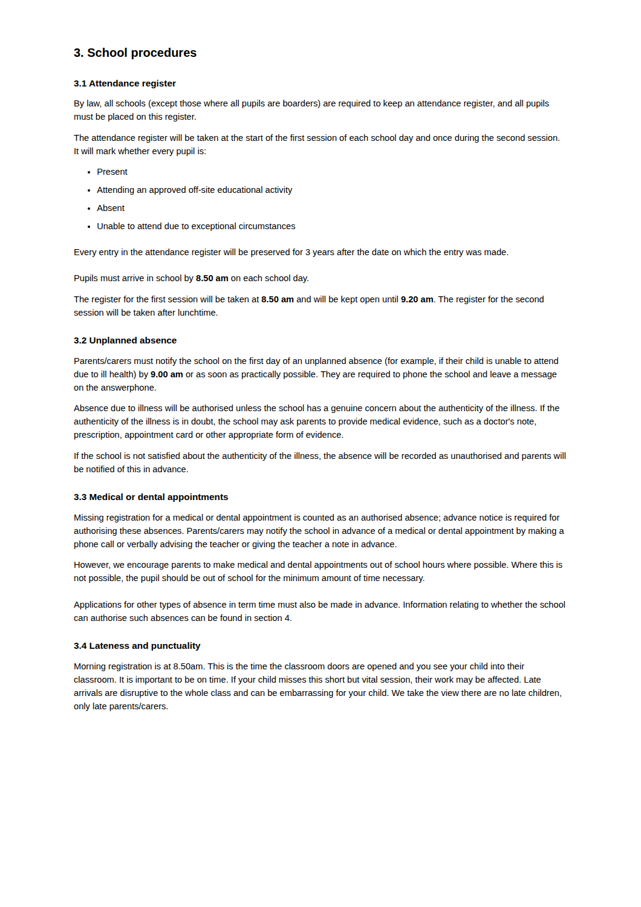3. School procedures
3.1 Attendance register
By law, all schools (except those where all pupils are boarders) are required to keep an attendance register, and all pupils must be placed on this register.
The attendance register will be taken at the start of the first session of each school day and once during the second session. It will mark whether every pupil is:
Present
Attending an approved off-site educational activity
Absent
Unable to attend due to exceptional circumstances
Every entry in the attendance register will be preserved for 3 years after the date on which the entry was made.
Pupils must arrive in school by 8.50 am on each school day.
The register for the first session will be taken at 8.50 am and will be kept open until 9.20 am. The register for the second session will be taken after lunchtime.
3.2 Unplanned absence
Parents/carers must notify the school on the first day of an unplanned absence (for example, if their child is unable to attend due to ill health) by 9.00 am or as soon as practically possible. They are required to phone the school and leave a message on the answerphone.
Absence due to illness will be authorised unless the school has a genuine concern about the authenticity of the illness. If the authenticity of the illness is in doubt, the school may ask parents to provide medical evidence, such as a doctor's note, prescription, appointment card or other appropriate form of evidence.
If the school is not satisfied about the authenticity of the illness, the absence will be recorded as unauthorised and parents will be notified of this in advance.
3.3 Medical or dental appointments
Missing registration for a medical or dental appointment is counted as an authorised absence; advance notice is required for authorising these absences. Parents/carers may notify the school in advance of a medical or dental appointment by making a phone call or verbally advising the teacher or giving the teacher a note in advance.
However, we encourage parents to make medical and dental appointments out of school hours where possible. Where this is not possible, the pupil should be out of school for the minimum amount of time necessary.
Applications for other types of absence in term time must also be made in advance. Information relating to whether the school can authorise such absences can be found in section 4.
3.4 Lateness and punctuality
Morning registration is at 8.50am. This is the time the classroom doors are opened and you see your child into their classroom. It is important to be on time. If your child misses this short but vital session, their work may be affected. Late arrivals are disruptive to the whole class and can be embarrassing for your child. We take the view there are no late children, only late parents/carers.